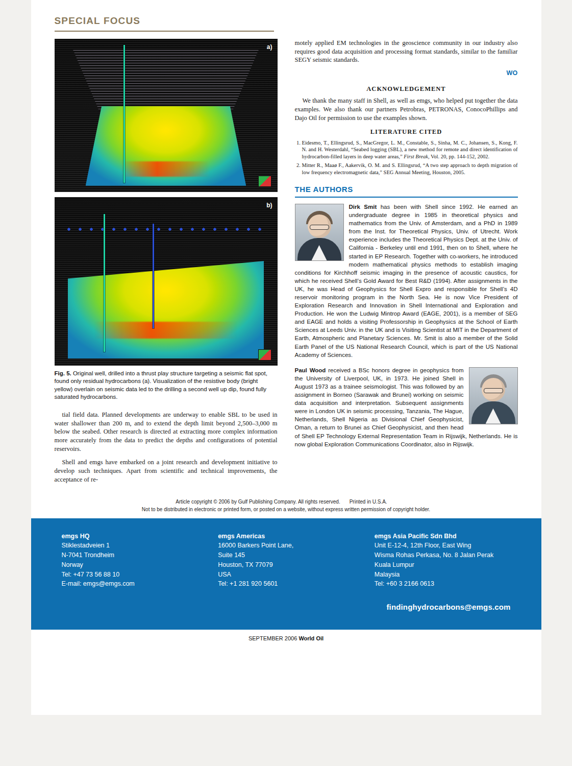Special Focus
a)
b)
Fig. 5. Original well, drilled into a thrust play structure targeting a seismic flat spot, found only residual hydrocarbons (a). Visualization of the resistive body (bright yellow) overlain on seismic data led to the drilling a second well up dip, found fully saturated hydrocarbons.
tial field data. Planned developments are underway to enable SBL to be used in water shallower than 200 m, and to extend the depth limit beyond 2,500–3,000 m below the seabed. Other research is directed at extracting more complex information more accurately from the data to predict the depths and configurations of potential reservoirs.
Shell and emgs have embarked on a joint research and development initiative to develop such techniques. Apart from scientific and technical improvements, the acceptance of re-
motely applied EM technologies in the geoscience community in our industry also requires good data acquisition and processing format standards, similar to the familiar SEGY seismic standards.
WO
Acknowledgement
We thank the many staff in Shell, as well as emgs, who helped put together the data examples. We also thank our partners Petrobras, PETRONAS, ConocoPhillips and Dajo Oil for permission to use the examples shown.
Literature Cited
Eidesmo, T., Ellingsrud, S., MacGregor, L. M., Constable, S., Sinha, M. C., Johansen, S., Kong, F. N. and H. Westerdahl, “Seabed logging (SBL), a new method for remote and direct identification of hydrocarbon-filled layers in deep water areas,” First Break, Vol. 20, pp. 144-152, 2002.
Mitter R., Maaø F., Aakervik, O. M. and S. Ellingsrud, “A two step approach to depth migration of low frequency electromagnetic data,” SEG Annual Meeting, Houston, 2005.
The Authors
Dirk Smit has been with Shell since 1992. He earned an undergraduate degree in 1985 in theoretical physics and mathematics from the Univ. of Amsterdam, and a PhD in 1989 from the Inst. for Theoretical Physics, Univ. of Utrecht. Work experience includes the Theoretical Physics Dept. at the Univ. of California - Berkeley until end 1991, then on to Shell, where he started in EP Research. Together with co-workers, he introduced modern mathematical physics methods to establish imaging conditions for Kirchhoff seismic imaging in the presence of acoustic caustics, for which he received Shell’s Gold Award for Best R&D (1994). After assignments in the UK, he was Head of Geophysics for Shell Expro and responsible for Shell’s 4D reservoir monitoring program in the North Sea. He is now Vice President of Exploration Research and Innovation in Shell International and Exploration and Production. He won the Ludwig Mintrop Award (EAGE, 2001), is a member of SEG and EAGE and holds a visiting Professorship in Geophysics at the School of Earth Sciences at Leeds Univ. in the UK and is Visiting Scientist at MIT in the Department of Earth, Atmospheric and Planetary Sciences. Mr. Smit is also a member of the Solid Earth Panel of the US National Research Council, which is part of the US National Academy of Sciences.
Paul Wood received a BSc honors degree in geophysics from the University of Liverpool, UK, in 1973. He joined Shell in August 1973 as a trainee seismologist. This was followed by an assignment in Borneo (Sarawak and Brunei) working on seismic data acquisition and interpretation. Subsequent assignments were in London UK in seismic processing, Tanzania, The Hague, Netherlands, Shell Nigeria as Divisional Chief Geophysicist, Oman, a return to Brunei as Chief Geophysicist, and then head of Shell EP Technology External Representation Team in Rijswijk, Netherlands. He is now global Exploration Communications Coordinator, also in Rijswijk.
Article copyright © 2006 by Gulf Publishing Company. All rights reserved.Printed in U.S.A.
Not to be distributed in electronic or printed form, or posted on a website, without express written permission of copyright holder.
emgs HQ
Stiklestadveien 1
N-7041 Trondheim
Norway
Tel: +47 73 56 88 10
E-mail: emgs@emgs.com
emgs Americas
16000 Barkers Point Lane,
Suite 145
Houston, TX 77079
USA
Tel: +1 281 920 5601
emgs Asia Pacific Sdn Bhd
Unit E-12-4, 12th Floor, East Wing
Wisma Rohas Perkasa, No. 8 Jalan Perak
Kuala Lumpur
Malaysia
Tel: +60 3 2166 0613
findinghydrocarbons@emgs.com
SEPTEMBER 2006 World Oil